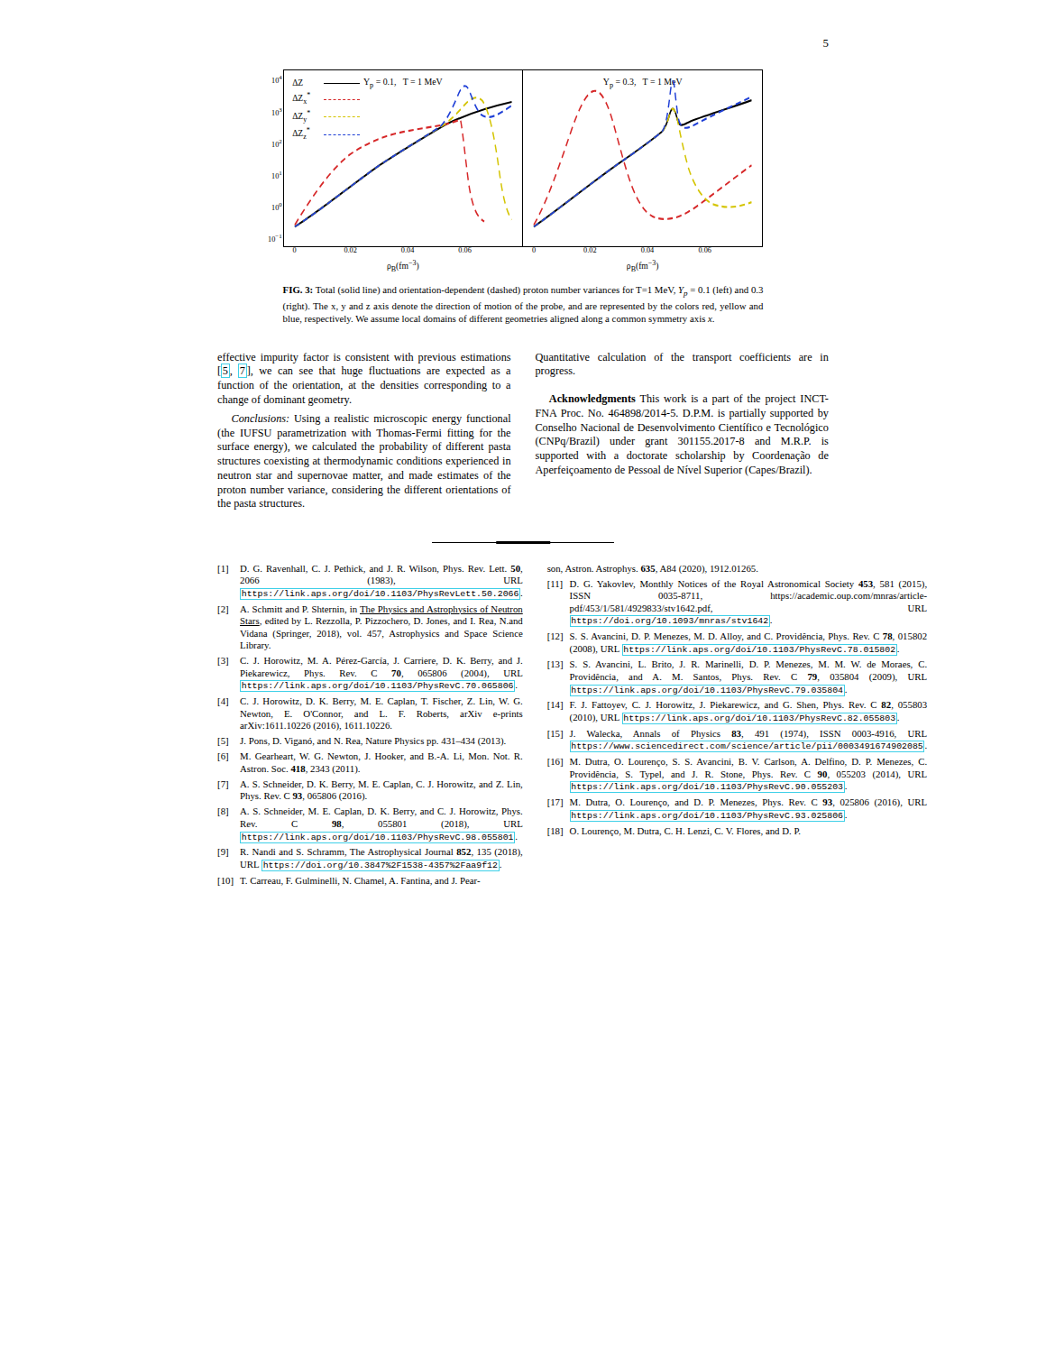5
104 103 102 101 100 10−1
Yp = 0.1, T = 1 MeV
ΔZ
ΔZx*
ΔZy*
ΔZz*
0 0.02 0.04 0.06
ρB(fm−3)
Yp = 0.3, T = 1 MeV
0 0.02 0.04 0.06
ρB(fm−3)
FIG. 3: Total (solid line) and orientation-dependent (dashed) proton number variances for T=1 MeV, Yp = 0.1 (left) and 0.3 (right). The x, y and z axis denote the direction of motion of the probe, and are represented by the colors red, yellow and blue, respectively. We assume local domains of different geometries aligned along a common symmetry axis x.
effective impurity factor is consistent with previous estimations [5, 7], we can see that huge fluctuations are expected as a function of the orientation, at the densities corresponding to a change of dominant geometry.
Conclusions: Using a realistic microscopic energy functional (the IUFSU parametrization with Thomas-Fermi fitting for the surface energy), we calculated the probability of different pasta structures coexisting at thermodynamic conditions experienced in neutron star and supernovae matter, and made estimates of the proton number variance, considering the different orientations of the pasta structures.
Quantitative calculation of the transport coefficients are in progress.
Acknowledgments This work is a part of the project INCT-FNA Proc. No. 464898/2014-5. D.P.M. is partially supported by Conselho Nacional de Desenvolvimento Científico e Tecnológico (CNPq/Brazil) under grant 301155.2017-8 and M.R.P. is supported with a doctorate scholarship by Coordenação de Aperfeiçoamento de Pessoal de Nível Superior (Capes/Brazil).
[1] D. G. Ravenhall, C. J. Pethick, and J. R. Wilson, Phys. Rev. Lett. 50, 2066 (1983), URL https://link.aps.org/doi/10.1103/PhysRevLett.50.2066.
[2] A. Schmitt and P. Shternin, in The Physics and Astrophysics of Neutron Stars, edited by L. Rezzolla, P. Pizzochero, D. Jones, and I. Rea, N.and Vidana (Springer, 2018), vol. 457, Astrophysics and Space Science Library.
[3] C. J. Horowitz, M. A. Pérez-García, J. Carriere, D. K. Berry, and J. Piekarewicz, Phys. Rev. C 70, 065806 (2004), URL https://link.aps.org/doi/10.1103/PhysRevC.70.065806.
[4] C. J. Horowitz, D. K. Berry, M. E. Caplan, T. Fischer, Z. Lin, W. G. Newton, E. O'Connor, and L. F. Roberts, arXiv e-prints arXiv:1611.10226 (2016), 1611.10226.
[5] J. Pons, D. Viganó, and N. Rea, Nature Physics pp. 431–434 (2013).
[6] M. Gearheart, W. G. Newton, J. Hooker, and B.-A. Li, Mon. Not. R. Astron. Soc. 418, 2343 (2011).
[7] A. S. Schneider, D. K. Berry, M. E. Caplan, C. J. Horowitz, and Z. Lin, Phys. Rev. C 93, 065806 (2016).
[8] A. S. Schneider, M. E. Caplan, D. K. Berry, and C. J. Horowitz, Phys. Rev. C 98, 055801 (2018), URL https://link.aps.org/doi/10.1103/PhysRevC.98.055801.
[9] R. Nandi and S. Schramm, The Astrophysical Journal 852, 135 (2018), URL https://doi.org/10.3847%2F1538-4357%2Faa9f12.
[10] T. Carreau, F. Gulminelli, N. Chamel, A. Fantina, and J. Pear-
son, Astron. Astrophys. 635, A84 (2020), 1912.01265.
[11] D. G. Yakovlev, Monthly Notices of the Royal Astronomical Society 453, 581 (2015), ISSN 0035-8711, https://academic.oup.com/mnras/article-pdf/453/1/581/4929833/stv1642.pdf, URL https://doi.org/10.1093/mnras/stv1642.
[12] S. S. Avancini, D. P. Menezes, M. D. Alloy, and C. Providência, Phys. Rev. C 78, 015802 (2008), URL https://link.aps.org/doi/10.1103/PhysRevC.78.015802.
[13] S. S. Avancini, L. Brito, J. R. Marinelli, D. P. Menezes, M. M. W. de Moraes, C. Providência, and A. M. Santos, Phys. Rev. C 79, 035804 (2009), URL https://link.aps.org/doi/10.1103/PhysRevC.79.035804.
[14] F. J. Fattoyev, C. J. Horowitz, J. Piekarewicz, and G. Shen, Phys. Rev. C 82, 055803 (2010), URL https://link.aps.org/doi/10.1103/PhysRevC.82.055803.
[15] J. Walecka, Annals of Physics 83, 491 (1974), ISSN 0003-4916, URL https://www.sciencedirect.com/science/article/pii/0003491674902085.
[16] M. Dutra, O. Lourenço, S. S. Avancini, B. V. Carlson, A. Delfino, D. P. Menezes, C. Providência, S. Typel, and J. R. Stone, Phys. Rev. C 90, 055203 (2014), URL https://link.aps.org/doi/10.1103/PhysRevC.90.055203.
[17] M. Dutra, O. Lourenço, and D. P. Menezes, Phys. Rev. C 93, 025806 (2016), URL https://link.aps.org/doi/10.1103/PhysRevC.93.025806.
[18] O. Lourenço, M. Dutra, C. H. Lenzi, C. V. Flores, and D. P.